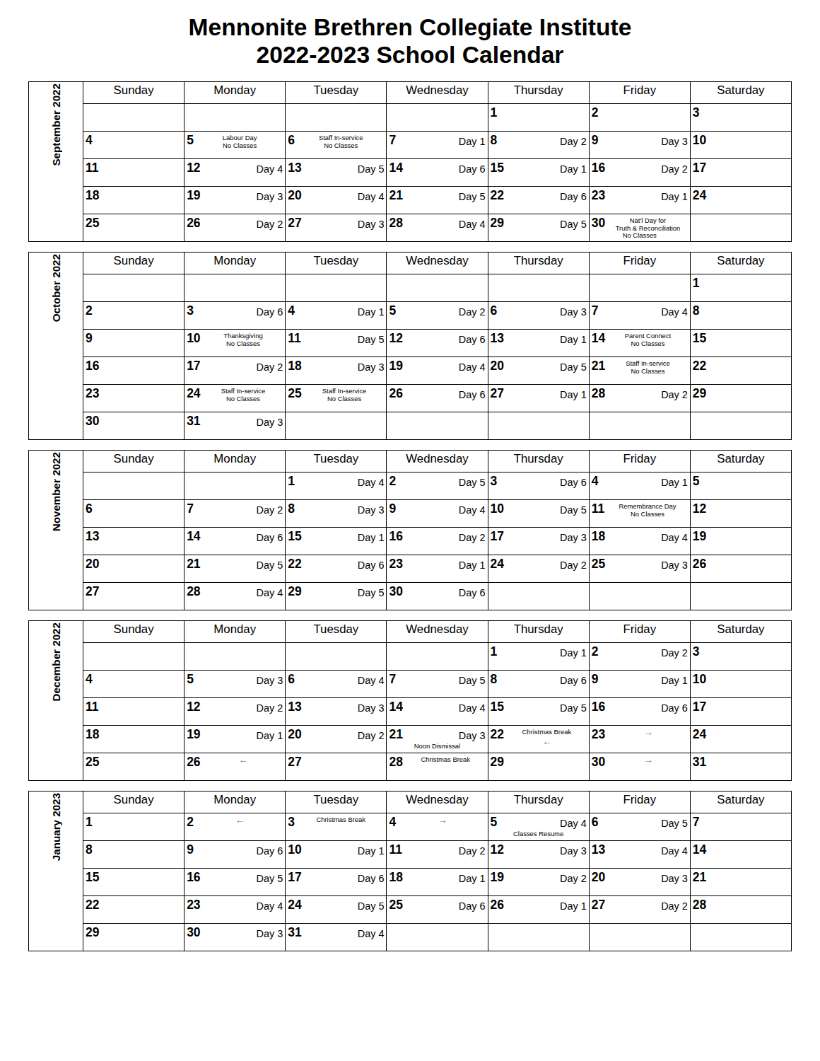Mennonite Brethren Collegiate Institute
2022-2023 School Calendar
| September 2022 | Sunday | Monday | Tuesday | Wednesday | Thursday | Friday | Saturday |
| | | | | 1 | 2 | 3 |
| 4 | 5 Labour Day No Classes | 6 Staff In-service No Classes | 7 Day 1 | 8 Day 2 | 9 Day 3 | 10 |
| 11 | 12 Day 4 | 13 Day 5 | 14 Day 6 | 15 Day 1 | 16 Day 2 | 17 |
| 18 | 19 Day 3 | 20 Day 4 | 21 Day 5 | 22 Day 6 | 23 Day 1 | 24 |
| 25 | 26 Day 2 | 27 Day 3 | 28 Day 4 | 29 Day 5 | 30 Nat'l Day for Truth & Reconciliation No Classes | |
| October 2022 | Sunday | Monday | Tuesday | Wednesday | Thursday | Friday | Saturday |
| | | | | | | 1 |
| 2 | 3 Day 6 | 4 Day 1 | 5 Day 2 | 6 Day 3 | 7 Day 4 | 8 |
| 9 | 10 Thanksgiving No Classes | 11 Day 5 | 12 Day 6 | 13 Day 1 | 14 Parent Connect No Classes | 15 |
| 16 | 17 Day 2 | 18 Day 3 | 19 Day 4 | 20 Day 5 | 21 Staff In-service No Classes | 22 |
| 23 | 24 Staff In-service No Classes | 25 Staff In-service No Classes | 26 Day 6 | 27 Day 1 | 28 Day 2 | 29 |
| 30 | 31 Day 3 | | | | | |
| November 2022 | Sunday | Monday | Tuesday | Wednesday | Thursday | Friday | Saturday |
| | | 1 Day 4 | 2 Day 5 | 3 Day 6 | 4 Day 1 | 5 |
| 6 | 7 Day 2 | 8 Day 3 | 9 Day 4 | 10 Day 5 | 11 Remembrance Day No Classes | 12 |
| 13 | 14 Day 6 | 15 Day 1 | 16 Day 2 | 17 Day 3 | 18 Day 4 | 19 |
| 20 | 21 Day 5 | 22 Day 6 | 23 Day 1 | 24 Day 2 | 25 Day 3 | 26 |
| 27 | 28 Day 4 | 29 Day 5 | 30 Day 6 | | | |
| December 2022 | Sunday | Monday | Tuesday | Wednesday | Thursday | Friday | Saturday |
| | | | | 1 Day 1 | 2 Day 2 | 3 |
| 4 | 5 Day 3 | 6 Day 4 | 7 Day 5 | 8 Day 6 | 9 Day 1 | 10 |
| 11 | 12 Day 2 | 13 Day 3 | 14 Day 4 | 15 Day 5 | 16 Day 6 | 17 |
| 18 | 19 Day 1 | 20 Day 2 | 21 Day 3 Noon Dismissal | 22 Christmas Break ← | 23 → | 24 |
| 25 | 26 ← | 27 | 28 Christmas Break | 29 | 30 → | 31 |
| January 2023 | Sunday | Monday | Tuesday | Wednesday | Thursday | Friday | Saturday |
| 1 | 2 ← | 3 Christmas Break | 4 → | 5 Day 4 Classes Resume | 6 Day 5 | 7 |
| 8 | 9 Day 6 | 10 Day 1 | 11 Day 2 | 12 Day 3 | 13 Day 4 | 14 |
| 15 | 16 Day 5 | 17 Day 6 | 18 Day 1 | 19 Day 2 | 20 Day 3 | 21 |
| 22 | 23 Day 4 | 24 Day 5 | 25 Day 6 | 26 Day 1 | 27 Day 2 | 28 |
| 29 | 30 Day 3 | 31 Day 4 | | | | |